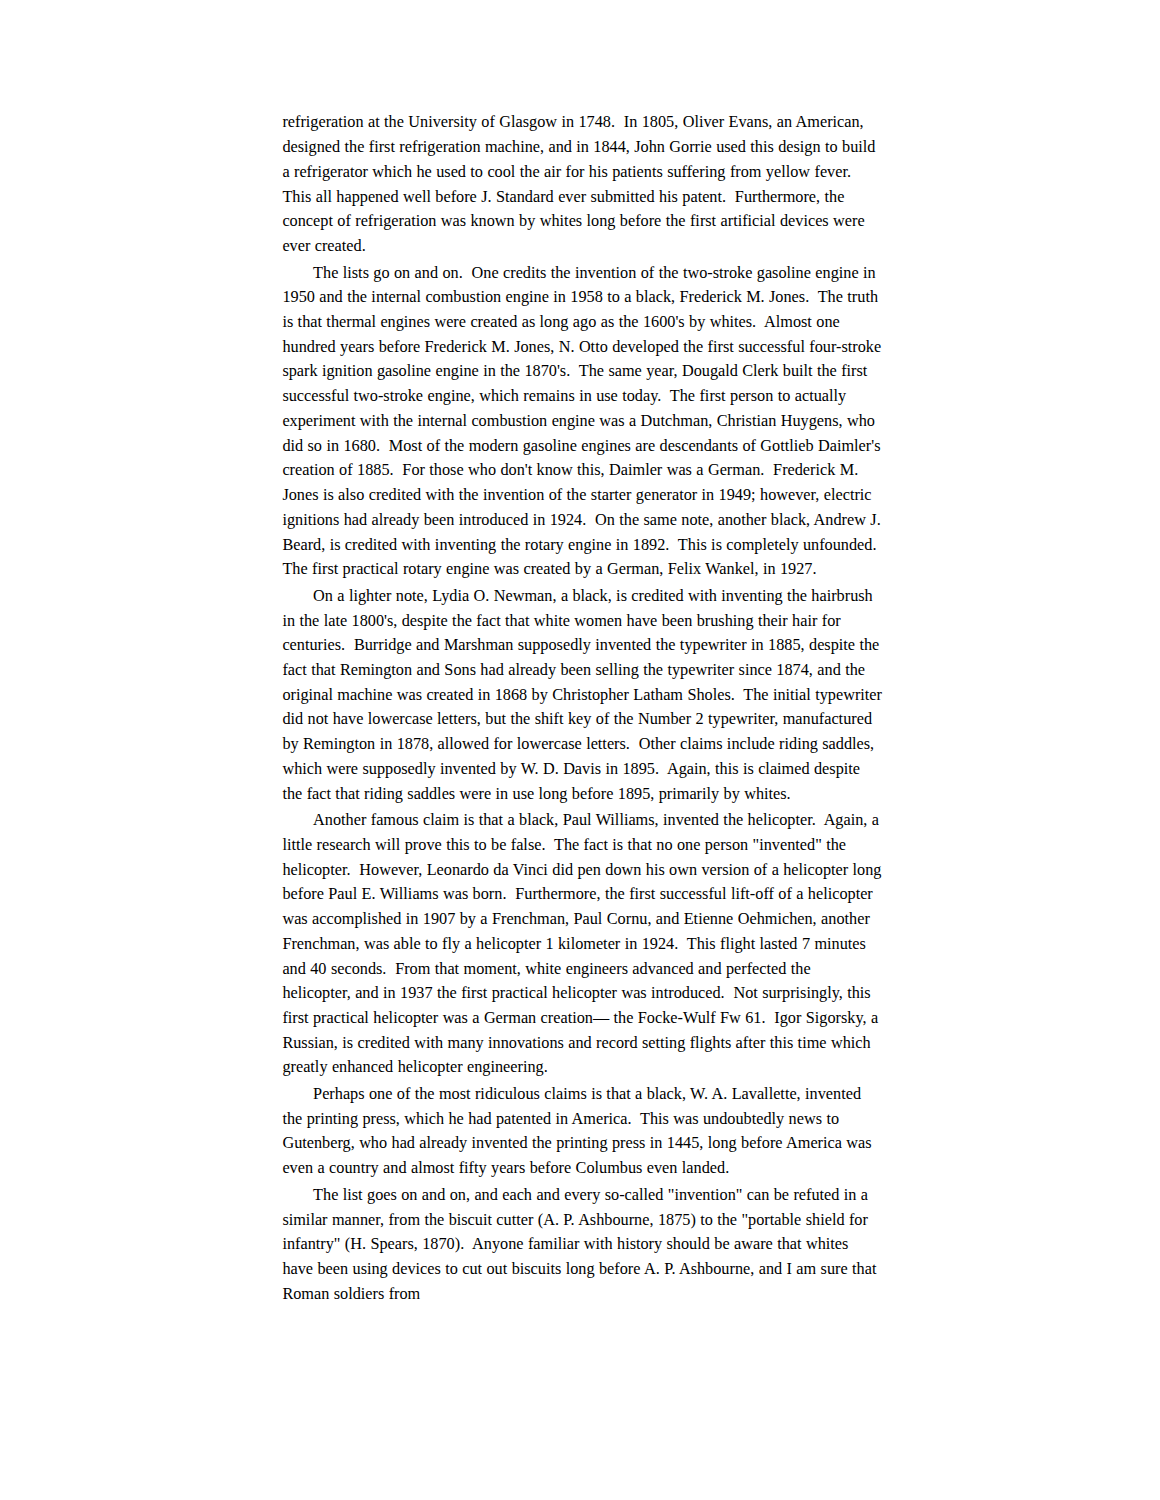refrigeration at the University of Glasgow in 1748. In 1805, Oliver Evans, an American, designed the first refrigeration machine, and in 1844, John Gorrie used this design to build a refrigerator which he used to cool the air for his patients suffering from yellow fever. This all happened well before J. Standard ever submitted his patent. Furthermore, the concept of refrigeration was known by whites long before the first artificial devices were ever created.
The lists go on and on. One credits the invention of the two-stroke gasoline engine in 1950 and the internal combustion engine in 1958 to a black, Frederick M. Jones. The truth is that thermal engines were created as long ago as the 1600's by whites. Almost one hundred years before Frederick M. Jones, N. Otto developed the first successful four-stroke spark ignition gasoline engine in the 1870's. The same year, Dougald Clerk built the first successful two-stroke engine, which remains in use today. The first person to actually experiment with the internal combustion engine was a Dutchman, Christian Huygens, who did so in 1680. Most of the modern gasoline engines are descendants of Gottlieb Daimler's creation of 1885. For those who don't know this, Daimler was a German. Frederick M. Jones is also credited with the invention of the starter generator in 1949; however, electric ignitions had already been introduced in 1924. On the same note, another black, Andrew J. Beard, is credited with inventing the rotary engine in 1892. This is completely unfounded. The first practical rotary engine was created by a German, Felix Wankel, in 1927.
On a lighter note, Lydia O. Newman, a black, is credited with inventing the hairbrush in the late 1800's, despite the fact that white women have been brushing their hair for centuries. Burridge and Marshman supposedly invented the typewriter in 1885, despite the fact that Remington and Sons had already been selling the typewriter since 1874, and the original machine was created in 1868 by Christopher Latham Sholes. The initial typewriter did not have lowercase letters, but the shift key of the Number 2 typewriter, manufactured by Remington in 1878, allowed for lowercase letters. Other claims include riding saddles, which were supposedly invented by W. D. Davis in 1895. Again, this is claimed despite the fact that riding saddles were in use long before 1895, primarily by whites.
Another famous claim is that a black, Paul Williams, invented the helicopter. Again, a little research will prove this to be false. The fact is that no one person "invented" the helicopter. However, Leonardo da Vinci did pen down his own version of a helicopter long before Paul E. Williams was born. Furthermore, the first successful lift-off of a helicopter was accomplished in 1907 by a Frenchman, Paul Cornu, and Etienne Oehmichen, another Frenchman, was able to fly a helicopter 1 kilometer in 1924. This flight lasted 7 minutes and 40 seconds. From that moment, white engineers advanced and perfected the helicopter, and in 1937 the first practical helicopter was introduced. Not surprisingly, this first practical helicopter was a German creation— the Focke-Wulf Fw 61. Igor Sigorsky, a Russian, is credited with many innovations and record setting flights after this time which greatly enhanced helicopter engineering.
Perhaps one of the most ridiculous claims is that a black, W. A. Lavallette, invented the printing press, which he had patented in America. This was undoubtedly news to Gutenberg, who had already invented the printing press in 1445, long before America was even a country and almost fifty years before Columbus even landed.
The list goes on and on, and each and every so-called "invention" can be refuted in a similar manner, from the biscuit cutter (A. P. Ashbourne, 1875) to the "portable shield for infantry" (H. Spears, 1870). Anyone familiar with history should be aware that whites have been using devices to cut out biscuits long before A. P. Ashbourne, and I am sure that Roman soldiers from